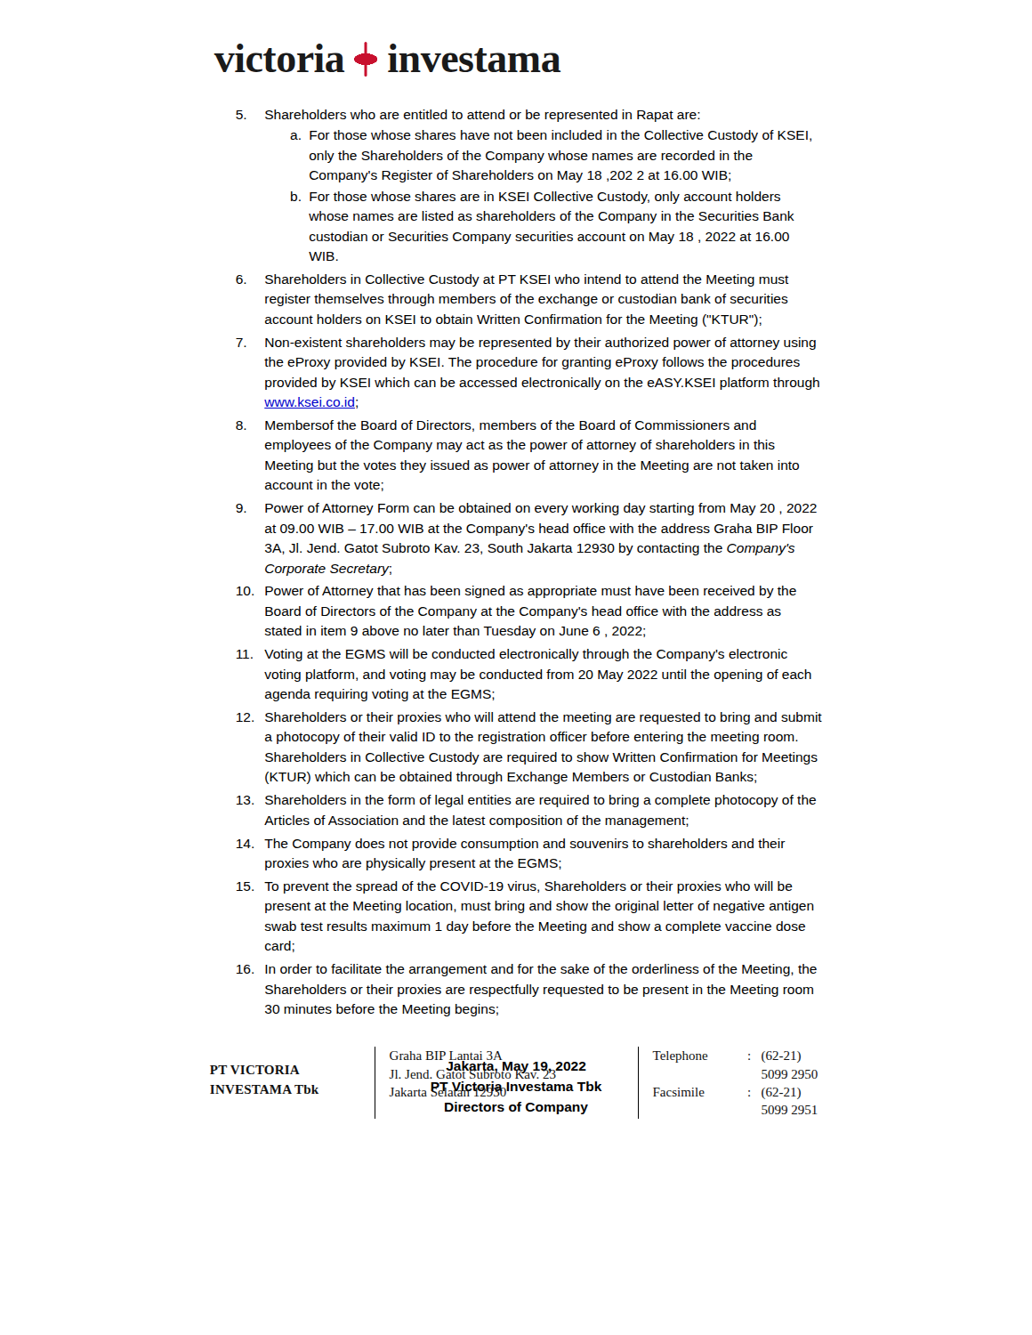victoria investama
5. Shareholders who are entitled to attend or be represented in Rapat are:
a. For those whose shares have not been included in the Collective Custody of KSEI, only the Shareholders of the Company whose names are recorded in the Company's Register of Shareholders on May 18 ,202 2 at 16.00 WIB;
b. For those whose shares are in KSEI Collective Custody, only account holders whose names are listed as shareholders of the Company in the Securities Bank custodian or Securities Company securities account on May 18 , 2022 at 16.00 WIB.
6. Shareholders in Collective Custody at PT KSEI who intend to attend the Meeting must register themselves through members of the exchange or custodian bank of securities account holders on KSEI to obtain Written Confirmation for the Meeting ("KTUR");
7. Non-existent shareholders may be represented by their authorized power of attorney using the eProxy provided by KSEI. The procedure for granting eProxy follows the procedures provided by KSEI which can be accessed electronically on the eASY.KSEI platform through www.ksei.co.id;
8. Membersof the Board of Directors, members of the Board of Commissioners and employees of the Company may act as the power of attorney of shareholders in this Meeting but the votes they issued as power of attorney in the Meeting are not taken into account in the vote;
9. Power of Attorney Form can be obtained on every working day starting from May 20 , 2022 at 09.00 WIB – 17.00 WIB at the Company's head office with the address Graha BIP Floor 3A, Jl. Jend. Gatot Subroto Kav. 23, South Jakarta 12930 by contacting the Company's Corporate Secretary;
10. Power of Attorney that has been signed as appropriate must have been received by the Board of Directors of the Company at the Company's head office with the address as stated in item 9 above no later than Tuesday on June 6 , 2022;
11. Voting at the EGMS will be conducted electronically through the Company's electronic voting platform, and voting may be conducted from 20 May 2022 until the opening of each agenda requiring voting at the EGMS;
12. Shareholders or their proxies who will attend the meeting are requested to bring and submit a photocopy of their valid ID to the registration officer before entering the meeting room. Shareholders in Collective Custody are required to show Written Confirmation for Meetings (KTUR) which can be obtained through Exchange Members or Custodian Banks;
13. Shareholders in the form of legal entities are required to bring a complete photocopy of the Articles of Association and the latest composition of the management;
14. The Company does not provide consumption and souvenirs to shareholders and their proxies who are physically present at the EGMS;
15. To prevent the spread of the COVID-19 virus, Shareholders or their proxies who will be present at the Meeting location, must bring and show the original letter of negative antigen swab test results maximum 1 day before the Meeting and show a complete vaccine dose card;
16. In order to facilitate the arrangement and for the sake of the orderliness of the Meeting, the Shareholders or their proxies are respectfully requested to be present in the Meeting room 30 minutes before the Meeting begins;
Jakarta, May 19, 2022
PT Victoria Investama Tbk
Directors of Company
| PT VICTORIA INVESTAMA Tbk | Graha BIP Lantai 3A Jl. Jend. Gatot Subroto Kav. 23 Jakarta Selatan 12930 | Telephone : (62-21) 5099 2950 Facsimile : (62-21) 5099 2951 |